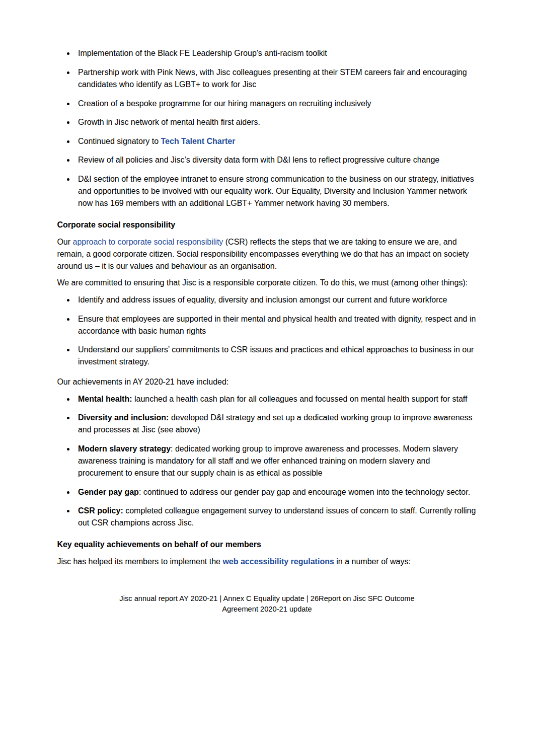Implementation of the Black FE Leadership Group's anti-racism toolkit
Partnership work with Pink News, with Jisc colleagues presenting at their STEM careers fair and encouraging candidates who identify as LGBT+ to work for Jisc
Creation of a bespoke programme for our hiring managers on recruiting inclusively
Growth in Jisc network of mental health first aiders.
Continued signatory to Tech Talent Charter
Review of all policies and Jisc’s diversity data form with D&I lens to reflect progressive culture change
D&I section of the employee intranet to ensure strong communication to the business on our strategy, initiatives and opportunities to be involved with our equality work. Our Equality, Diversity and Inclusion Yammer network now has 169 members with an additional LGBT+ Yammer network having 30 members.
Corporate social responsibility
Our approach to corporate social responsibility (CSR) reflects the steps that we are taking to ensure we are, and remain, a good corporate citizen. Social responsibility encompasses everything we do that has an impact on society around us – it is our values and behaviour as an organisation.
We are committed to ensuring that Jisc is a responsible corporate citizen. To do this, we must (among other things):
Identify and address issues of equality, diversity and inclusion amongst our current and future workforce
Ensure that employees are supported in their mental and physical health and treated with dignity, respect and in accordance with basic human rights
Understand our suppliers’ commitments to CSR issues and practices and ethical approaches to business in our investment strategy.
Our achievements in AY 2020-21 have included:
Mental health: launched a health cash plan for all colleagues and focussed on mental health support for staff
Diversity and inclusion: developed D&I strategy and set up a dedicated working group to improve awareness and processes at Jisc (see above)
Modern slavery strategy: dedicated working group to improve awareness and processes. Modern slavery awareness training is mandatory for all staff and we offer enhanced training on modern slavery and procurement to ensure that our supply chain is as ethical as possible
Gender pay gap: continued to address our gender pay gap and encourage women into the technology sector.
CSR policy: completed colleague engagement survey to understand issues of concern to staff. Currently rolling out CSR champions across Jisc.
Key equality achievements on behalf of our members
Jisc has helped its members to implement the web accessibility regulations in a number of ways:
Jisc annual report AY 2020-21 | Annex C Equality update | 26Report on Jisc SFC Outcome
Agreement 2020-21 update